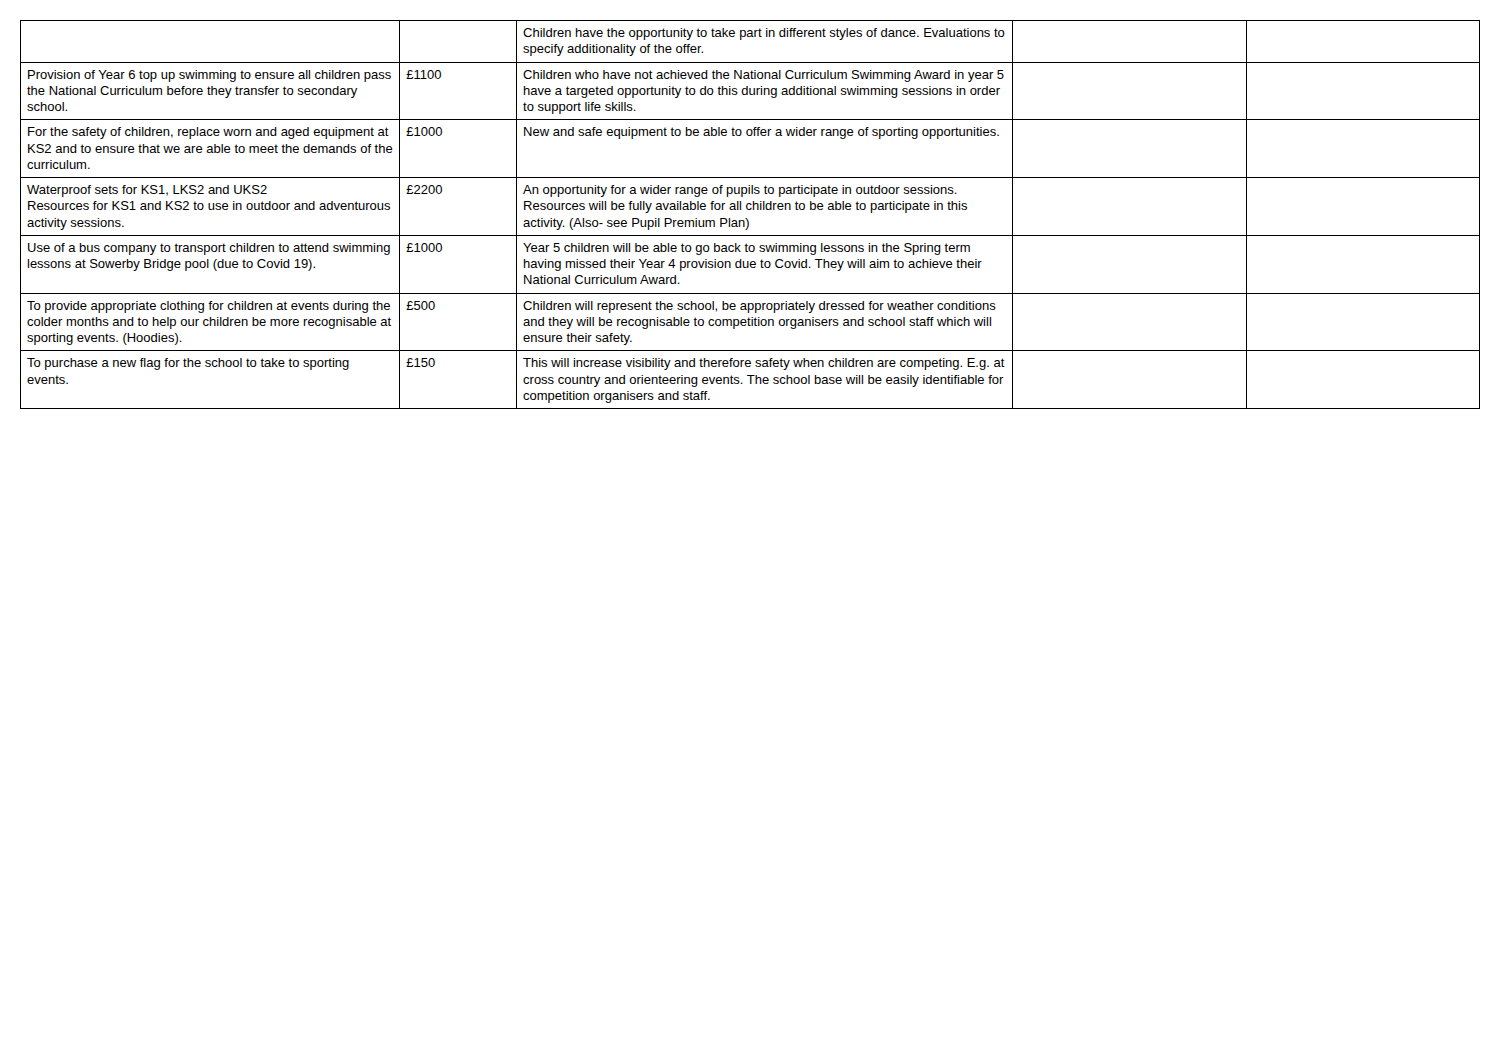| | | Children have the opportunity to take part in different styles of dance. Evaluations to specify additionality of the offer. | | |
| Provision of Year 6 top up swimming to ensure all children pass the National Curriculum before they transfer to secondary school. | £1100 | Children who have not achieved the National Curriculum Swimming Award in year 5 have a targeted opportunity to do this during additional swimming sessions in order to support life skills. | | |
| For the safety of children, replace worn and aged equipment at KS2 and to ensure that we are able to meet the demands of the curriculum. | £1000 | New and safe equipment to be able to offer a wider range of sporting opportunities. | | |
| Waterproof sets for KS1, LKS2 and UKS2 Resources for KS1 and KS2 to use in outdoor and adventurous activity sessions. | £2200 | An opportunity for a wider range of pupils to participate in outdoor sessions. Resources will be fully available for all children to be able to participate in this activity. (Also- see Pupil Premium Plan) | | |
| Use of a bus company to transport children to attend swimming lessons at Sowerby Bridge pool (due to Covid 19). | £1000 | Year 5 children will be able to go back to swimming lessons in the Spring term having missed their Year 4 provision due to Covid. They will aim to achieve their National Curriculum Award. | | |
| To provide appropriate clothing for children at events during the colder months and to help our children be more recognisable at sporting events. (Hoodies). | £500 | Children will represent the school, be appropriately dressed for weather conditions and they will be recognisable to competition organisers and school staff which will ensure their safety. | | |
| To purchase a new flag for the school to take to sporting events. | £150 | This will increase visibility and therefore safety when children are competing. E.g. at cross country and orienteering events. The school base will be easily identifiable for competition organisers and staff. | | |